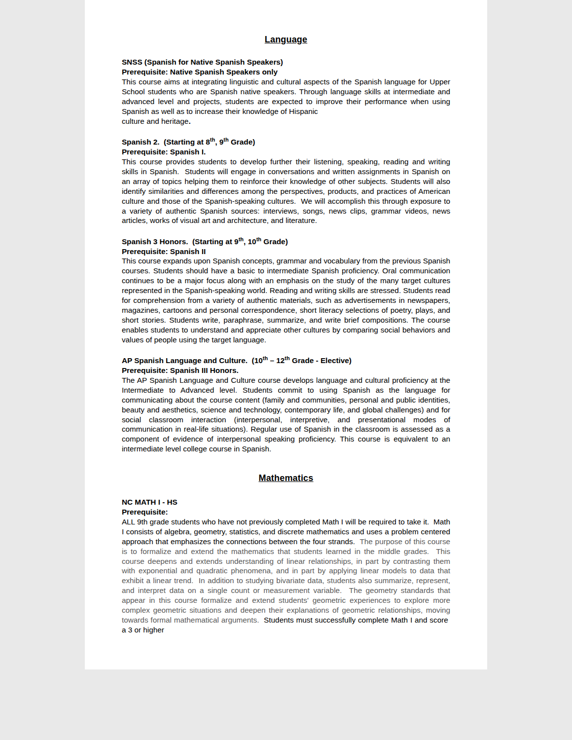Language
SNSS (Spanish for Native Spanish Speakers)
Prerequisite: Native Spanish Speakers only
This course aims at integrating linguistic and cultural aspects of the Spanish language for Upper School students who are Spanish native speakers. Through language skills at intermediate and advanced level and projects, students are expected to improve their performance when using Spanish as well as to increase their knowledge of Hispanic
culture and heritage.
Spanish 2. (Starting at 8th, 9th Grade)
Prerequisite: Spanish I.
This course provides students to develop further their listening, speaking, reading and writing skills in Spanish. Students will engage in conversations and written assignments in Spanish on an array of topics helping them to reinforce their knowledge of other subjects. Students will also identify similarities and differences among the perspectives, products, and practices of American culture and those of the Spanish-speaking cultures. We will accomplish this through exposure to a variety of authentic Spanish sources: interviews, songs, news clips, grammar videos, news articles, works of visual art and architecture, and literature.
Spanish 3 Honors. (Starting at 9th, 10th Grade)
Prerequisite: Spanish II
This course expands upon Spanish concepts, grammar and vocabulary from the previous Spanish courses. Students should have a basic to intermediate Spanish proficiency. Oral communication continues to be a major focus along with an emphasis on the study of the many target cultures represented in the Spanish-speaking world. Reading and writing skills are stressed. Students read for comprehension from a variety of authentic materials, such as advertisements in newspapers, magazines, cartoons and personal correspondence, short literacy selections of poetry, plays, and short stories. Students write, paraphrase, summarize, and write brief compositions. The course enables students to understand and appreciate other cultures by comparing social behaviors and values of people using the target language.
AP Spanish Language and Culture. (10th – 12th Grade - Elective)
Prerequisite: Spanish III Honors.
The AP Spanish Language and Culture course develops language and cultural proficiency at the Intermediate to Advanced level. Students commit to using Spanish as the language for communicating about the course content (family and communities, personal and public identities, beauty and aesthetics, science and technology, contemporary life, and global challenges) and for social classroom interaction (interpersonal, interpretive, and presentational modes of communication in real-life situations). Regular use of Spanish in the classroom is assessed as a component of evidence of interpersonal speaking proficiency. This course is equivalent to an intermediate level college course in Spanish.
Mathematics
NC MATH I - HS
Prerequisite:
ALL 9th grade students who have not previously completed Math I will be required to take it. Math I consists of algebra, geometry, statistics, and discrete mathematics and uses a problem centered approach that emphasizes the connections between the four strands. The purpose of this course is to formalize and extend the mathematics that students learned in the middle grades. This course deepens and extends understanding of linear relationships, in part by contrasting them with exponential and quadratic phenomena, and in part by applying linear models to data that exhibit a linear trend. In addition to studying bivariate data, students also summarize, represent, and interpret data on a single count or measurement variable. The geometry standards that appear in this course formalize and extend students' geometric experiences to explore more complex geometric situations and deepen their explanations of geometric relationships, moving towards formal mathematical arguments. Students must successfully complete Math I and score a 3 or higher